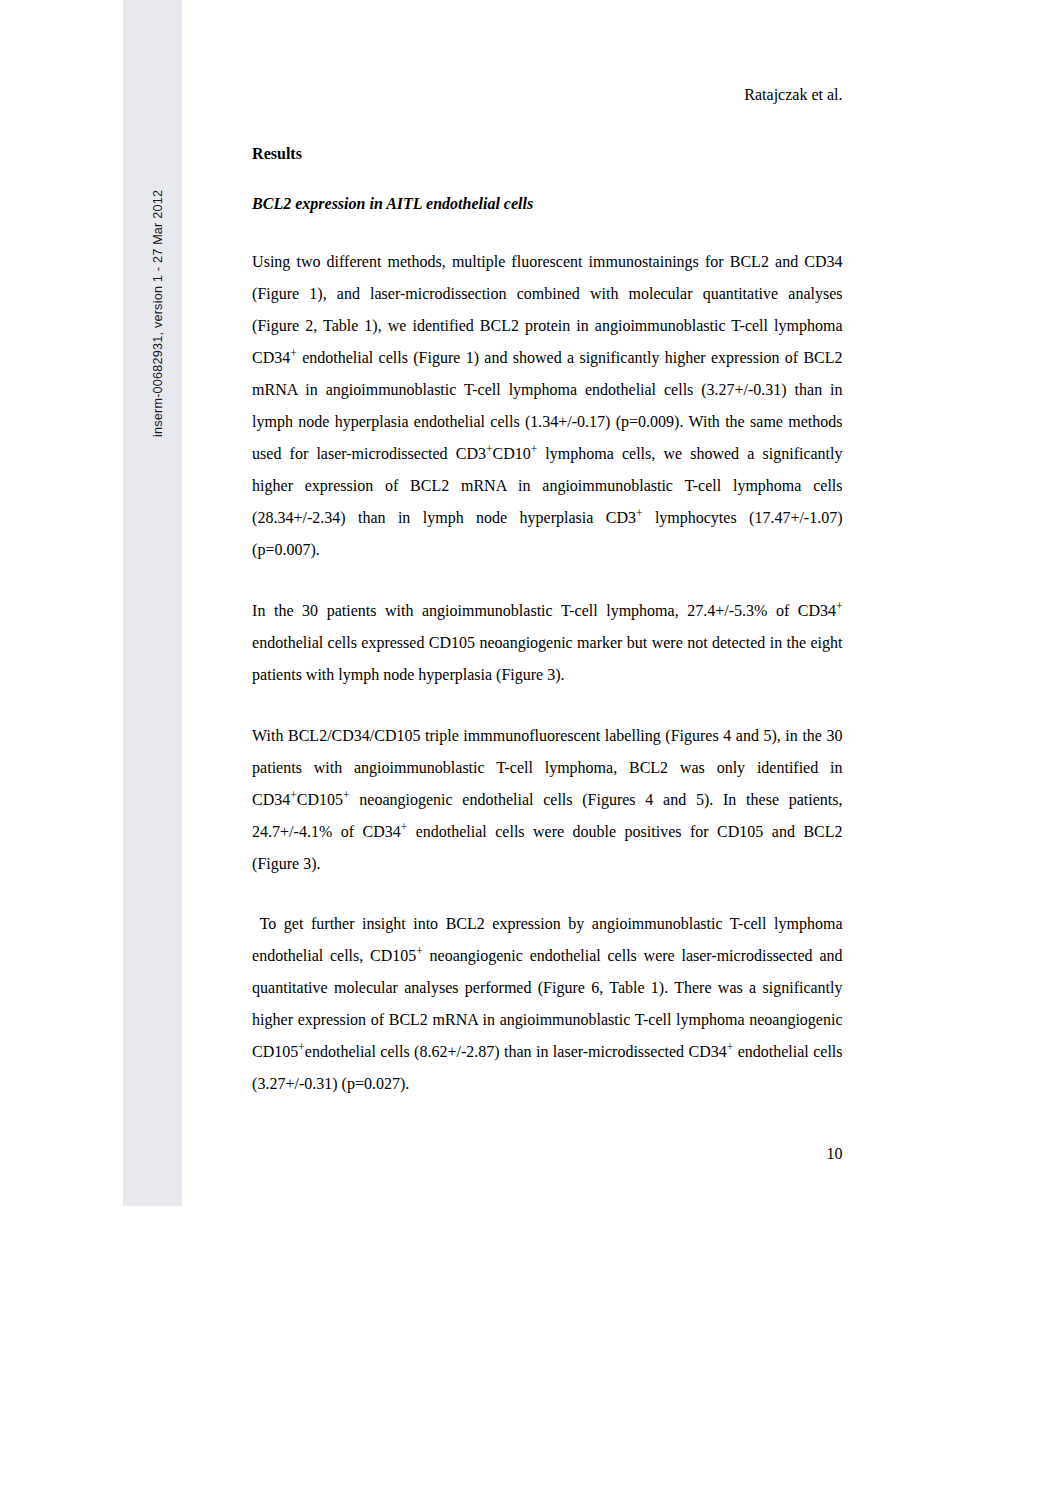inserm-00682931, version 1 - 27 Mar 2012
Ratajczak et al.
Results
BCL2 expression in AITL endothelial cells
Using two different methods, multiple fluorescent immunostainings for BCL2 and CD34 (Figure 1), and laser-microdissection combined with molecular quantitative analyses (Figure 2, Table 1), we identified BCL2 protein in angioimmunoblastic T-cell lymphoma CD34+ endothelial cells (Figure 1) and showed a significantly higher expression of BCL2 mRNA in angioimmunoblastic T-cell lymphoma endothelial cells (3.27+/-0.31) than in lymph node hyperplasia endothelial cells (1.34+/-0.17) (p=0.009). With the same methods used for laser-microdissected CD3+CD10+ lymphoma cells, we showed a significantly higher expression of BCL2 mRNA in angioimmunoblastic T-cell lymphoma cells (28.34+/-2.34) than in lymph node hyperplasia CD3+ lymphocytes (17.47+/-1.07) (p=0.007).
In the 30 patients with angioimmunoblastic T-cell lymphoma, 27.4+/-5.3% of CD34+ endothelial cells expressed CD105 neoangiogenic marker but were not detected in the eight patients with lymph node hyperplasia (Figure 3).
With BCL2/CD34/CD105 triple immmunofluorescent labelling (Figures 4 and 5), in the 30 patients with angioimmunoblastic T-cell lymphoma, BCL2 was only identified in CD34+CD105+ neoangiogenic endothelial cells (Figures 4 and 5). In these patients, 24.7+/-4.1% of CD34+ endothelial cells were double positives for CD105 and BCL2 (Figure 3).
To get further insight into BCL2 expression by angioimmunoblastic T-cell lymphoma endothelial cells, CD105+ neoangiogenic endothelial cells were laser-microdissected and quantitative molecular analyses performed (Figure 6, Table 1). There was a significantly higher expression of BCL2 mRNA in angioimmunoblastic T-cell lymphoma neoangiogenic CD105+endothelial cells (8.62+/-2.87) than in laser-microdissected CD34+ endothelial cells (3.27+/-0.31) (p=0.027).
10